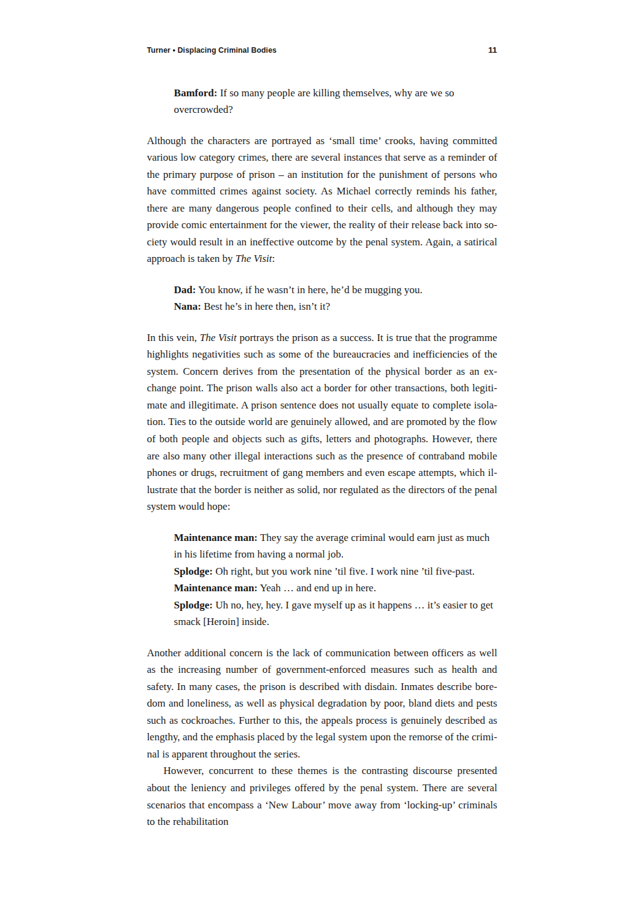Turner • Displacing Criminal Bodies 11
Bamford: If so many people are killing themselves, why are we so overcrowded?
Although the characters are portrayed as ‘small time’ crooks, having committed various low category crimes, there are several instances that serve as a reminder of the primary purpose of prison – an institution for the punishment of persons who have committed crimes against society. As Michael correctly reminds his father, there are many dangerous people confined to their cells, and although they may provide comic entertainment for the viewer, the reality of their release back into society would result in an ineffective outcome by the penal system. Again, a satirical approach is taken by The Visit:
Dad: You know, if he wasn’t in here, he’d be mugging you.
Nana: Best he’s in here then, isn’t it?
In this vein, The Visit portrays the prison as a success. It is true that the programme highlights negativities such as some of the bureaucracies and inefficiencies of the system. Concern derives from the presentation of the physical border as an exchange point. The prison walls also act a border for other transactions, both legitimate and illegitimate. A prison sentence does not usually equate to complete isolation. Ties to the outside world are genuinely allowed, and are promoted by the flow of both people and objects such as gifts, letters and photographs. However, there are also many other illegal interactions such as the presence of contraband mobile phones or drugs, recruitment of gang members and even escape attempts, which illustrate that the border is neither as solid, nor regulated as the directors of the penal system would hope:
Maintenance man: They say the average criminal would earn just as much in his lifetime from having a normal job.
Splodge: Oh right, but you work nine ’til five. I work nine ’til five-past.
Maintenance man: Yeah … and end up in here.
Splodge: Uh no, hey, hey. I gave myself up as it happens … it’s easier to get smack [Heroin] inside.
Another additional concern is the lack of communication between officers as well as the increasing number of government-enforced measures such as health and safety. In many cases, the prison is described with disdain. Inmates describe boredom and loneliness, as well as physical degradation by poor, bland diets and pests such as cockroaches. Further to this, the appeals process is genuinely described as lengthy, and the emphasis placed by the legal system upon the remorse of the criminal is apparent throughout the series.
However, concurrent to these themes is the contrasting discourse presented about the leniency and privileges offered by the penal system. There are several scenarios that encompass a ‘New Labour’ move away from ‘locking-up’ criminals to the rehabilitation